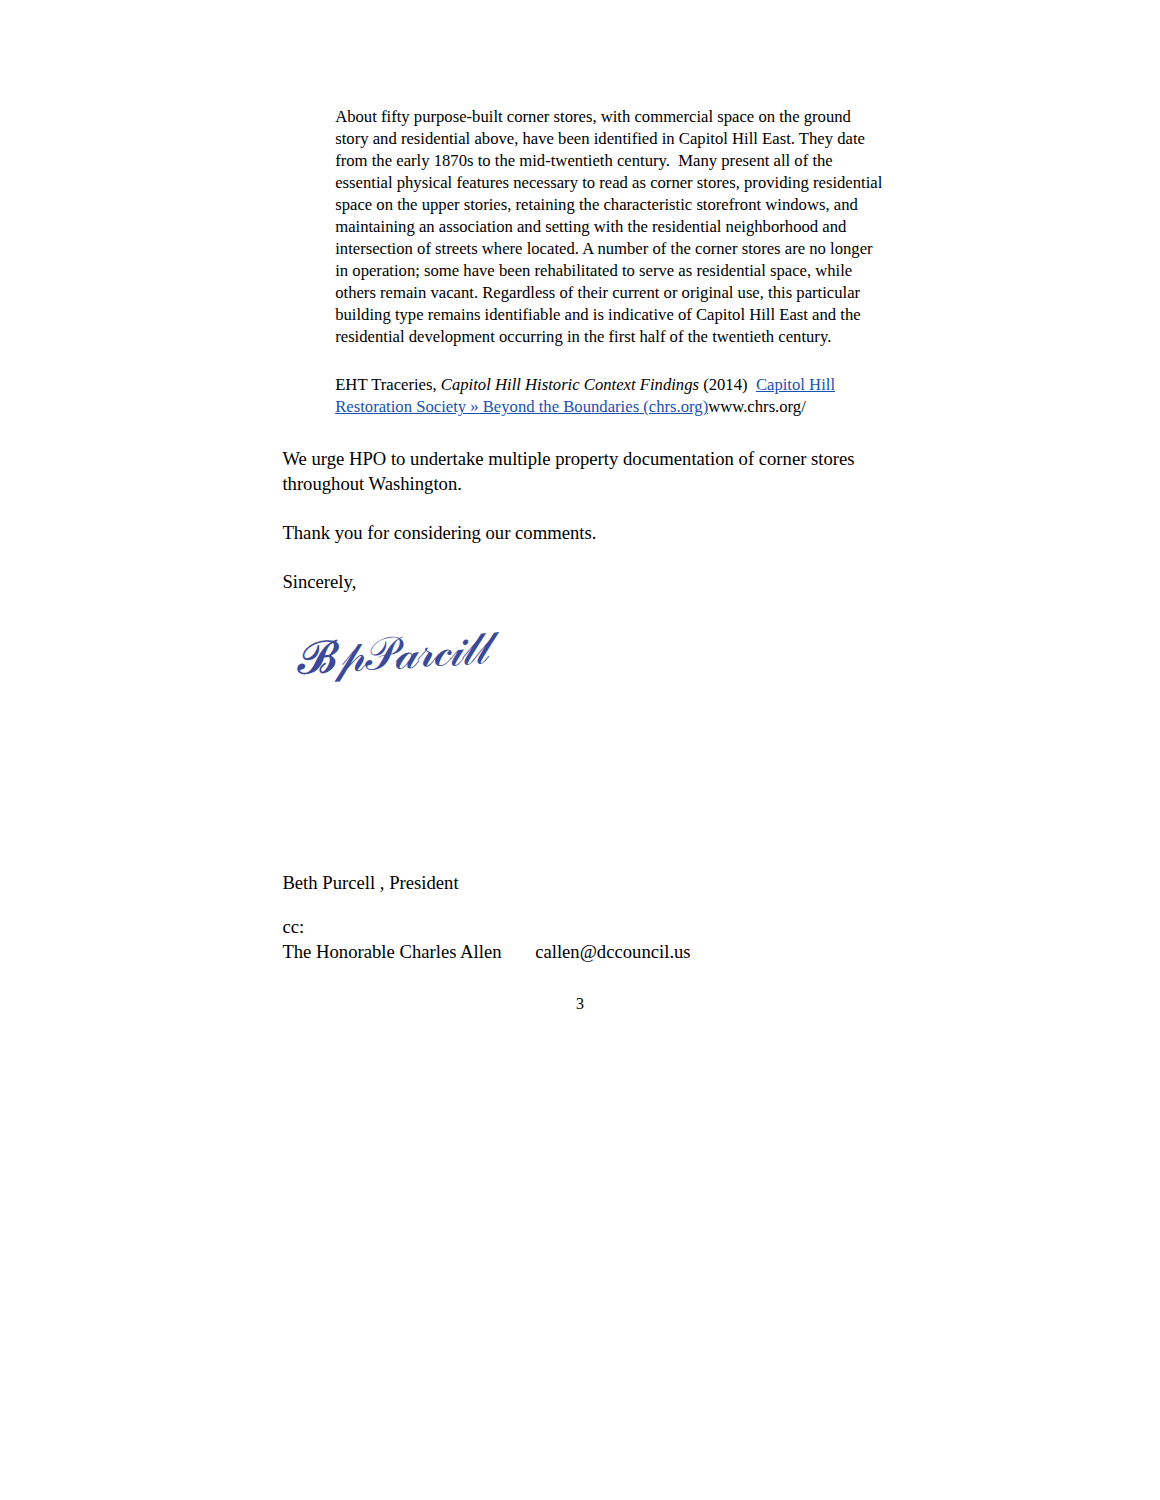About fifty purpose-built corner stores, with commercial space on the ground story and residential above, have been identified in Capitol Hill East. They date from the early 1870s to the mid-twentieth century. Many present all of the essential physical features necessary to read as corner stores, providing residential space on the upper stories, retaining the characteristic storefront windows, and maintaining an association and setting with the residential neighborhood and intersection of streets where located. A number of the corner stores are no longer in operation; some have been rehabilitated to serve as residential space, while others remain vacant. Regardless of their current or original use, this particular building type remains identifiable and is indicative of Capitol Hill East and the residential development occurring in the first half of the twentieth century.
EHT Traceries, Capitol Hill Historic Context Findings (2014) Capitol Hill Restoration Society » Beyond the Boundaries (chrs.org) www.chrs.org/
We urge HPO to undertake multiple property documentation of corner stores throughout Washington.
Thank you for considering our comments.
Sincerely,
𝓑𝓅𝒫𝒶𝓇𝒸𝒾𝓁𝓁
Beth Purcell , President
cc:
The Honorable Charles Allen callen@dccouncil.us
3